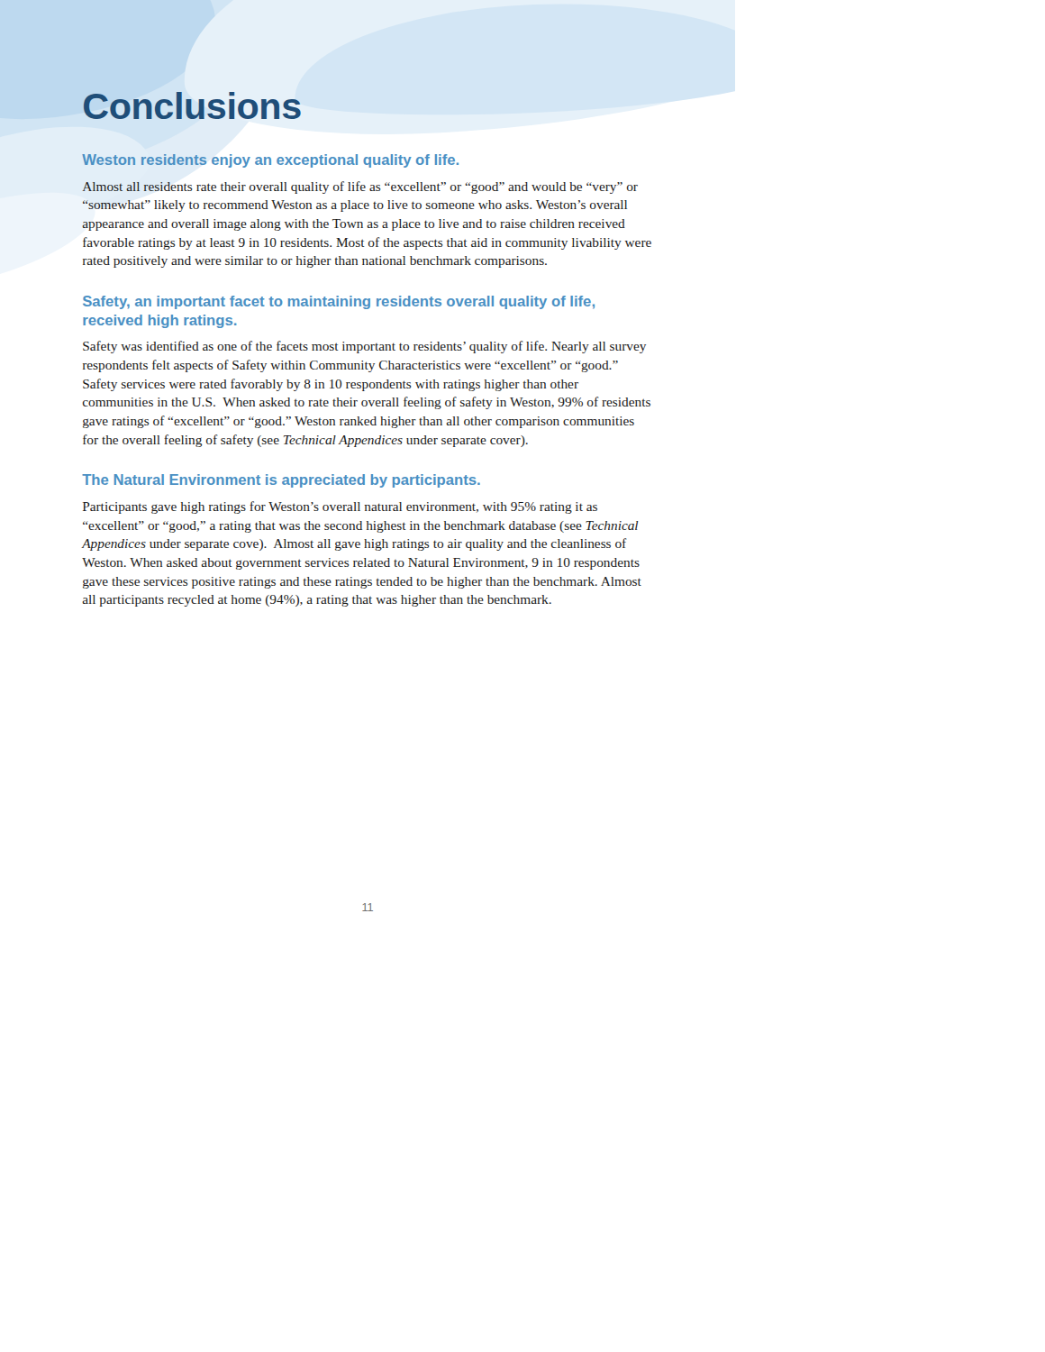Conclusions
Weston residents enjoy an exceptional quality of life.
Almost all residents rate their overall quality of life as “excellent” or “good” and would be “very” or “somewhat” likely to recommend Weston as a place to live to someone who asks. Weston’s overall appearance and overall image along with the Town as a place to live and to raise children received favorable ratings by at least 9 in 10 residents. Most of the aspects that aid in community livability were rated positively and were similar to or higher than national benchmark comparisons.
Safety, an important facet to maintaining residents overall quality of life, received high ratings.
Safety was identified as one of the facets most important to residents’ quality of life. Nearly all survey respondents felt aspects of Safety within Community Characteristics were “excellent” or “good.” Safety services were rated favorably by 8 in 10 respondents with ratings higher than other communities in the U.S. When asked to rate their overall feeling of safety in Weston, 99% of residents gave ratings of “excellent” or “good.” Weston ranked higher than all other comparison communities for the overall feeling of safety (see Technical Appendices under separate cover).
The Natural Environment is appreciated by participants.
Participants gave high ratings for Weston’s overall natural environment, with 95% rating it as “excellent” or “good,” a rating that was the second highest in the benchmark database (see Technical Appendices under separate cove). Almost all gave high ratings to air quality and the cleanliness of Weston. When asked about government services related to Natural Environment, 9 in 10 respondents gave these services positive ratings and these ratings tended to be higher than the benchmark. Almost all participants recycled at home (94%), a rating that was higher than the benchmark.
11